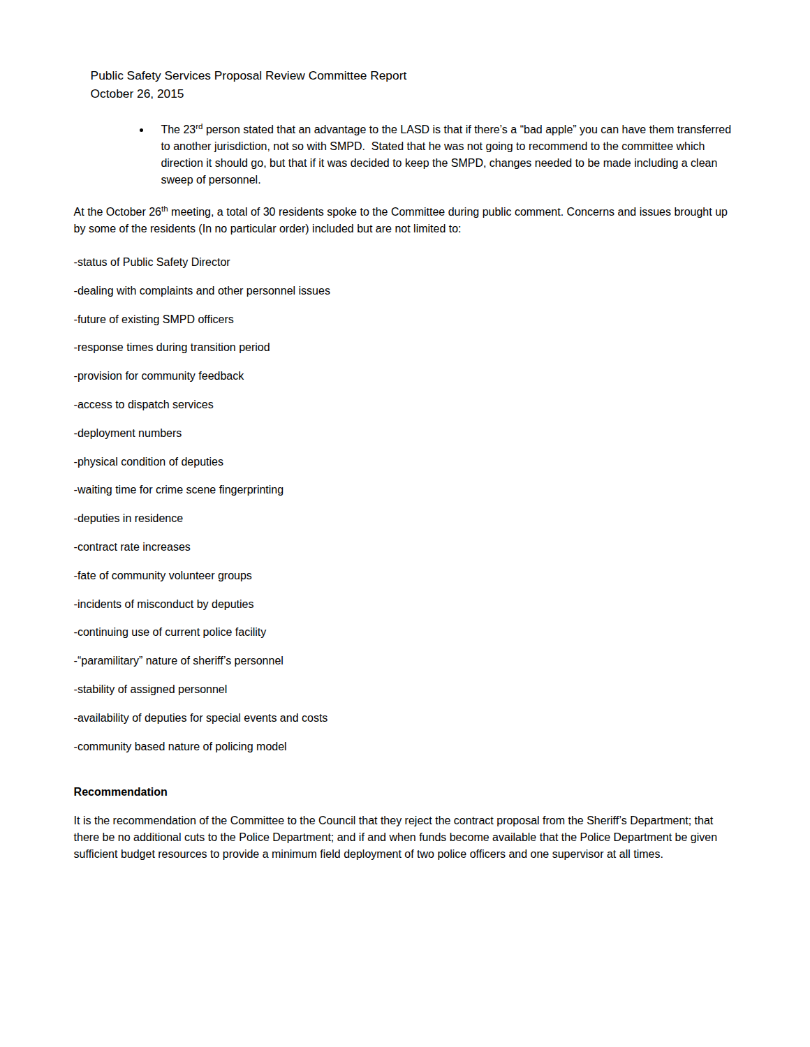Public Safety Services Proposal Review Committee Report
October 26, 2015
The 23rd person stated that an advantage to the LASD is that if there’s a “bad apple” you can have them transferred to another jurisdiction, not so with SMPD. Stated that he was not going to recommend to the committee which direction it should go, but that if it was decided to keep the SMPD, changes needed to be made including a clean sweep of personnel.
At the October 26th meeting, a total of 30 residents spoke to the Committee during public comment. Concerns and issues brought up by some of the residents (In no particular order) included but are not limited to:
-status of Public Safety Director
-dealing with complaints and other personnel issues
-future of existing SMPD officers
-response times during transition period
-provision for community feedback
-access to dispatch services
-deployment numbers
-physical condition of deputies
-waiting time for crime scene fingerprinting
-deputies in residence
-contract rate increases
-fate of community volunteer groups
-incidents of misconduct by deputies
-continuing use of current police facility
-“paramilitary” nature of sheriff’s personnel
-stability of assigned personnel
-availability of deputies for special events and costs
-community based nature of policing model
Recommendation
It is the recommendation of the Committee to the Council that they reject the contract proposal from the Sheriff’s Department; that there be no additional cuts to the Police Department; and if and when funds become available that the Police Department be given sufficient budget resources to provide a minimum field deployment of two police officers and one supervisor at all times.